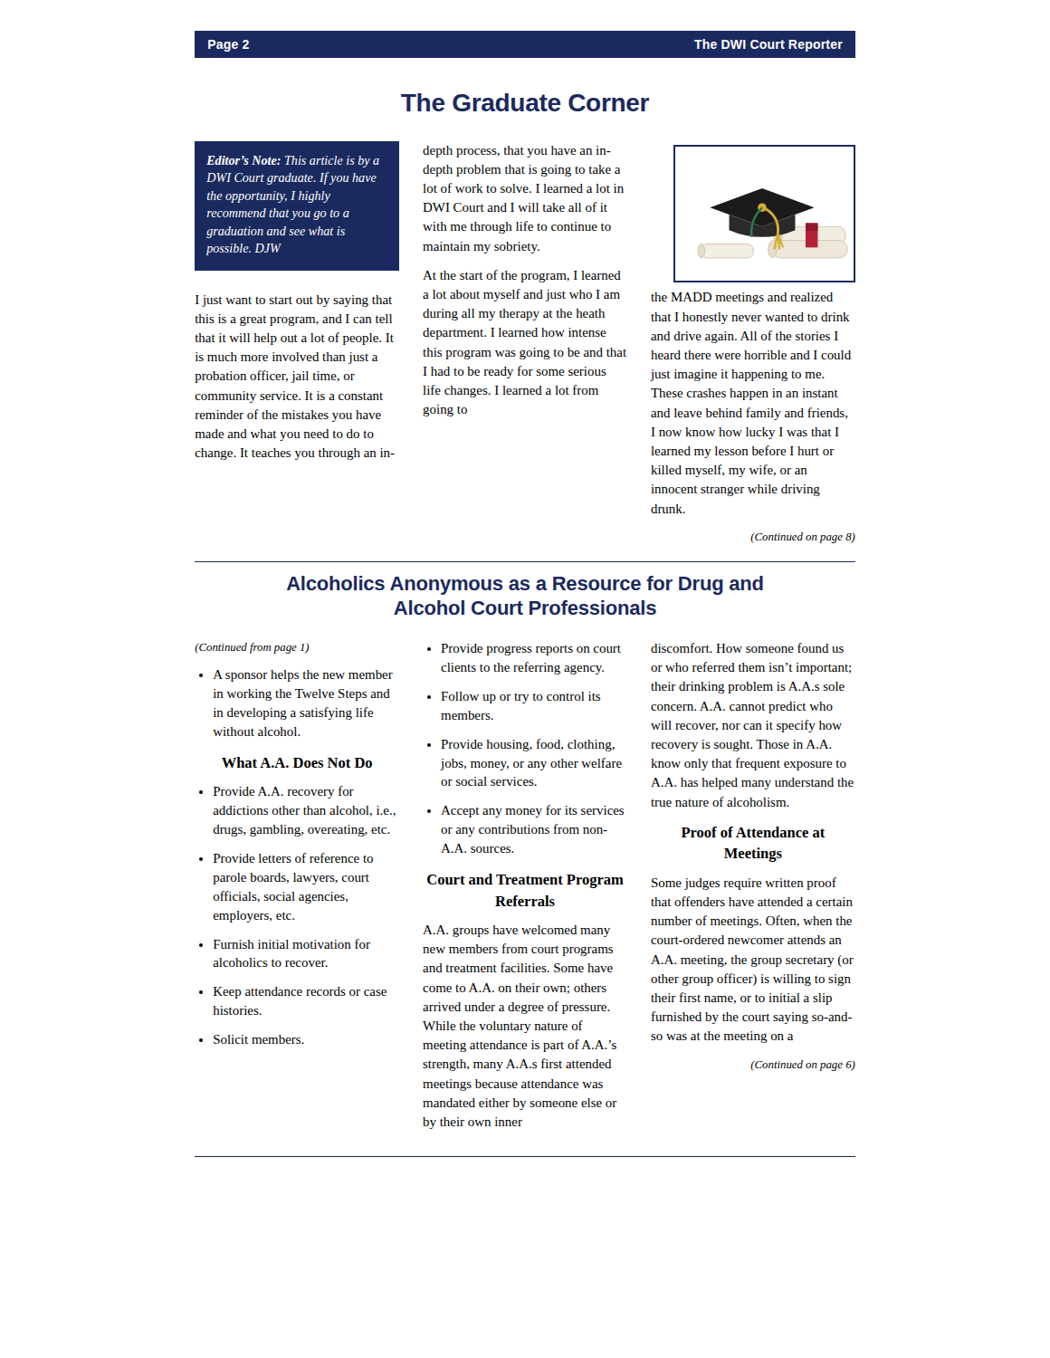Page 2
The DWI Court Reporter
The Graduate Corner
Editor’s Note: This article is by a DWI Court graduate. If you have the opportunity, I highly recommend that you go to a graduation and see what is possible. DJW
I just want to start out by saying that this is a great program, and I can tell that it will help out a lot of people. It is much more involved than just a probation officer, jail time, or community service. It is a constant reminder of the mistakes you have made and what you need to do to change. It teaches you through an in-
depth process, that you have an in-depth problem that is going to take a lot of work to solve. I learned a lot in DWI Court and I will take all of it with me through life to continue to maintain my sobriety.
At the start of the program, I learned a lot about myself and just who I am during all my therapy at the heath department. I learned how intense this program was going to be and that I had to be ready for some serious life changes. I learned a lot from going to
the MADD meetings and realized that I honestly never wanted to drink and drive again. All of the stories I heard there were horrible and I could just imagine it happening to me. These crashes happen in an instant and leave behind family and friends, I now know how lucky I was that I learned my lesson before I hurt or killed myself, my wife, or an innocent stranger while driving drunk.
(Continued on page 8)
Alcoholics Anonymous as a Resource for Drug and
Alcohol Court Professionals
(Continued from page 1)
A sponsor helps the new member in working the Twelve Steps and in developing a satisfying life without alcohol.
What A.A. Does Not Do
Provide A.A. recovery for addictions other than alcohol, i.e., drugs, gambling, overeating, etc.
Provide letters of reference to parole boards, lawyers, court officials, social agencies, employers, etc.
Furnish initial motivation for alcoholics to recover.
Keep attendance records or case histories.
Solicit members.
Provide progress reports on court clients to the referring agency.
Follow up or try to control its members.
Provide housing, food, clothing, jobs, money, or any other welfare or social services.
Accept any money for its services or any contributions from non-A.A. sources.
Court and Treatment Program Referrals
A.A. groups have welcomed many new members from court programs and treatment facilities. Some have come to A.A. on their own; others arrived under a degree of pressure. While the voluntary nature of meeting attendance is part of A.A.’s strength, many A.A.s first attended meetings because attendance was mandated either by someone else or by their own inner
discomfort. How someone found us or who referred them isn’t important; their drinking problem is A.A.s sole concern. A.A. cannot predict who will recover, nor can it specify how recovery is sought. Those in A.A. know only that frequent exposure to A.A. has helped many understand the true nature of alcoholism.
Proof of Attendance at Meetings
Some judges require written proof that offenders have attended a certain number of meetings. Often, when the court-ordered newcomer attends an A.A. meeting, the group secretary (or other group officer) is willing to sign their first name, or to initial a slip furnished by the court saying so-and-so was at the meeting on a
(Continued on page 6)